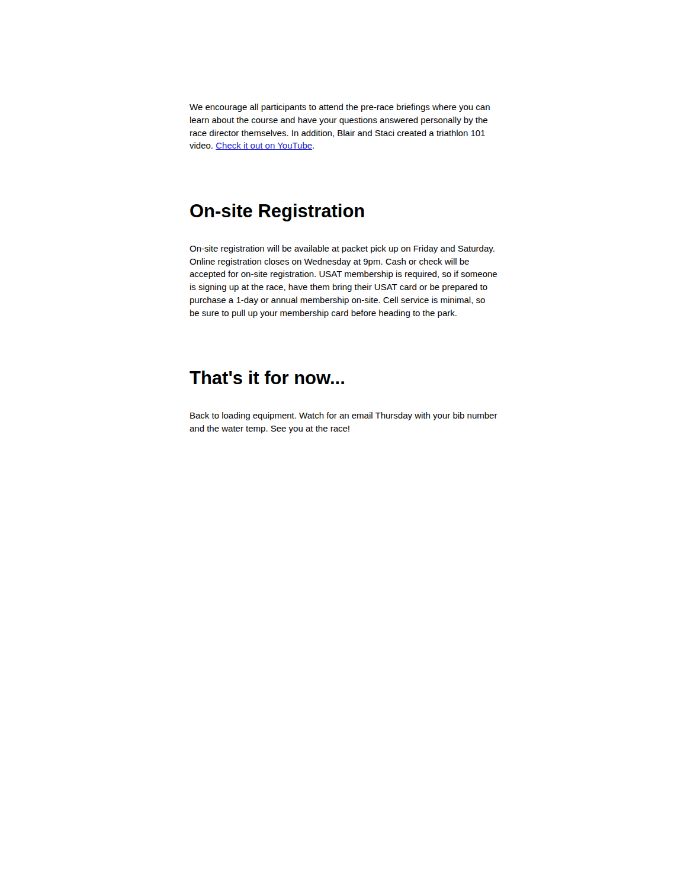We encourage all participants to attend the pre-race briefings where you can learn about the course and have your questions answered personally by the race director themselves. In addition, Blair and Staci created a triathlon 101 video. Check it out on YouTube.
On-site Registration
On-site registration will be available at packet pick up on Friday and Saturday. Online registration closes on Wednesday at 9pm. Cash or check will be accepted for on-site registration. USAT membership is required, so if someone is signing up at the race, have them bring their USAT card or be prepared to purchase a 1-day or annual membership on-site. Cell service is minimal, so be sure to pull up your membership card before heading to the park.
That's it for now...
Back to loading equipment. Watch for an email Thursday with your bib number and the water temp. See you at the race!